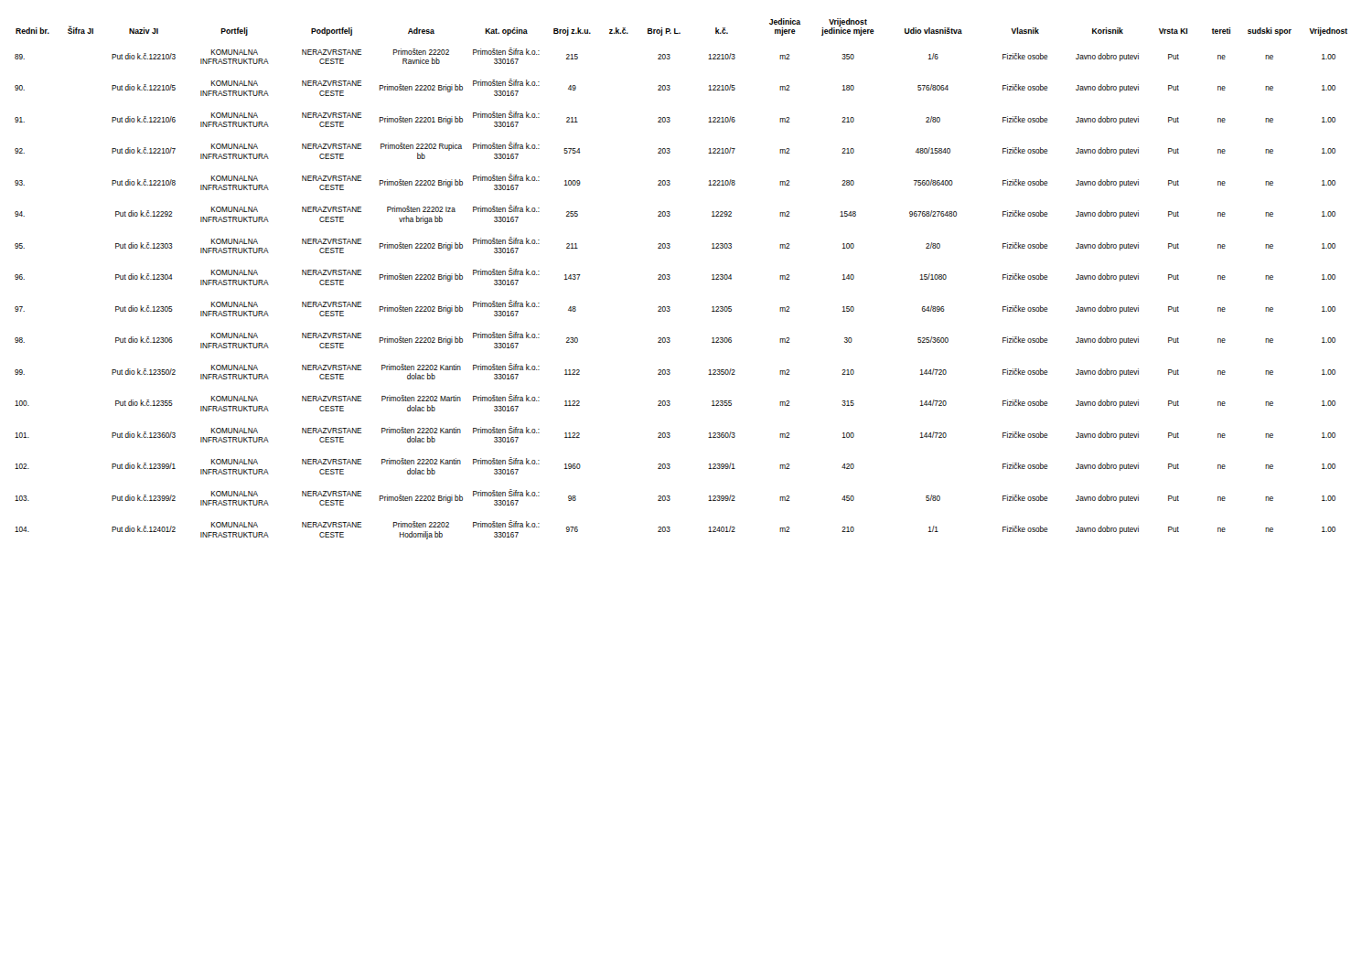| Redni br. | Šifra JI | Naziv JI | Portfelj | Podportfelj | Adresa | Kat. općina | Broj z.k.u. | z.k.č. | Broj P. L. | k.č. | Jedinica mjere | Vrijednost jedinice mjere | Udio vlasništva | Vlasnik | Korisnik | Vrsta KI | tereti | sudski spor | Vrijednost |
| --- | --- | --- | --- | --- | --- | --- | --- | --- | --- | --- | --- | --- | --- | --- | --- | --- | --- | --- | --- |
| 89. | | Put dio k.č.12210/3 | KOMUNALNA INFRASTRUKTURA | NERAZVRSTANE CESTE | Primošten 22202 Ravnice bb | Primošten Šifra k.o.: 330167 | 215 | | 203 | 12210/3 | m2 | 350 | 1/6 | Fizičke osobe | Javno dobro putevi | Put | ne | ne | 1.00 |
| 90. | | Put dio k.č.12210/5 | KOMUNALNA INFRASTRUKTURA | NERAZVRSTANE CESTE | Primošten 22202 Brigi bb | Primošten Šifra k.o.: 330167 | 49 | | 203 | 12210/5 | m2 | 180 | 576/8064 | Fizičke osobe | Javno dobro putevi | Put | ne | ne | 1.00 |
| 91. | | Put dio k.č.12210/6 | KOMUNALNA INFRASTRUKTURA | NERAZVRSTANE CESTE | Primošten 22201 Brigi bb | Primošten Šifra k.o.: 330167 | 211 | | 203 | 12210/6 | m2 | 210 | 2/80 | Fizičke osobe | Javno dobro putevi | Put | ne | ne | 1.00 |
| 92. | | Put dio k.č.12210/7 | KOMUNALNA INFRASTRUKTURA | NERAZVRSTANE CESTE | Primošten 22202 Rupica bb | Primošten Šifra k.o.: 330167 | 5754 | | 203 | 12210/7 | m2 | 210 | 480/15840 | Fizičke osobe | Javno dobro putevi | Put | ne | ne | 1.00 |
| 93. | | Put dio k.č.12210/8 | KOMUNALNA INFRASTRUKTURA | NERAZVRSTANE CESTE | Primošten 22202 Brigi bb | Primošten Šifra k.o.: 330167 | 1009 | | 203 | 12210/8 | m2 | 280 | 7560/86400 | Fizičke osobe | Javno dobro putevi | Put | ne | ne | 1.00 |
| 94. | | Put dio k.č.12292 | KOMUNALNA INFRASTRUKTURA | NERAZVRSTANE CESTE | Primošten 22202 Iza vrha briga bb | Primošten Šifra k.o.: 330167 | 255 | | 203 | 12292 | m2 | 1548 | 96768/276480 | Fizičke osobe | Javno dobro putevi | Put | ne | ne | 1.00 |
| 95. | | Put dio k.č.12303 | KOMUNALNA INFRASTRUKTURA | NERAZVRSTANE CESTE | Primošten 22202 Brigi bb | Primošten Šifra k.o.: 330167 | 211 | | 203 | 12303 | m2 | 100 | 2/80 | Fizičke osobe | Javno dobro putevi | Put | ne | ne | 1.00 |
| 96. | | Put dio k.č.12304 | KOMUNALNA INFRASTRUKTURA | NERAZVRSTANE CESTE | Primošten 22202 Brigi bb | Primošten Šifra k.o.: 330167 | 1437 | | 203 | 12304 | m2 | 140 | 15/1080 | Fizičke osobe | Javno dobro putevi | Put | ne | ne | 1.00 |
| 97. | | Put dio k.č.12305 | KOMUNALNA INFRASTRUKTURA | NERAZVRSTANE CESTE | Primošten 22202 Brigi bb | Primošten Šifra k.o.: 330167 | 48 | | 203 | 12305 | m2 | 150 | 64/896 | Fizičke osobe | Javno dobro putevi | Put | ne | ne | 1.00 |
| 98. | | Put dio k.č.12306 | KOMUNALNA INFRASTRUKTURA | NERAZVRSTANE CESTE | Primošten 22202 Brigi bb | Primošten Šifra k.o.: 330167 | 230 | | 203 | 12306 | m2 | 30 | 525/3600 | Fizičke osobe | Javno dobro putevi | Put | ne | ne | 1.00 |
| 99. | | Put dio k.č.12350/2 | KOMUNALNA INFRASTRUKTURA | NERAZVRSTANE CESTE | Primošten 22202 Kantin dolac bb | Primošten Šifra k.o.: 330167 | 1122 | | 203 | 12350/2 | m2 | 210 | 144/720 | Fizičke osobe | Javno dobro putevi | Put | ne | ne | 1.00 |
| 100. | | Put dio k.č.12355 | KOMUNALNA INFRASTRUKTURA | NERAZVRSTANE CESTE | Primošten 22202 Martin dolac bb | Primošten Šifra k.o.: 330167 | 1122 | | 203 | 12355 | m2 | 315 | 144/720 | Fizičke osobe | Javno dobro putevi | Put | ne | ne | 1.00 |
| 101. | | Put dio k.č.12360/3 | KOMUNALNA INFRASTRUKTURA | NERAZVRSTANE CESTE | Primošten 22202 Kantin dolac bb | Primošten Šifra k.o.: 330167 | 1122 | | 203 | 12360/3 | m2 | 100 | 144/720 | Fizičke osobe | Javno dobro putevi | Put | ne | ne | 1.00 |
| 102. | | Put dio k.č.12399/1 | KOMUNALNA INFRASTRUKTURA | NERAZVRSTANE CESTE | Primošten 22202 Kantin dolac bb | Primošten Šifra k.o.: 330167 | 1960 | | 203 | 12399/1 | m2 | 420 | | Fizičke osobe | Javno dobro putevi | Put | ne | ne | 1.00 |
| 103. | | Put dio k.č.12399/2 | KOMUNALNA INFRASTRUKTURA | NERAZVRSTANE CESTE | Primošten 22202 Brigi bb | Primošten Šifra k.o.: 330167 | 98 | | 203 | 12399/2 | m2 | 450 | 5/80 | Fizičke osobe | Javno dobro putevi | Put | ne | ne | 1.00 |
| 104. | | Put dio k.č.12401/2 | KOMUNALNA INFRASTRUKTURA | NERAZVRSTANE CESTE | Primošten 22202 Hodomilja bb | Primošten Šifra k.o.: 330167 | 976 | | 203 | 12401/2 | m2 | 210 | 1/1 | Fizičke osobe | Javno dobro putevi | Put | ne | ne | 1.00 |